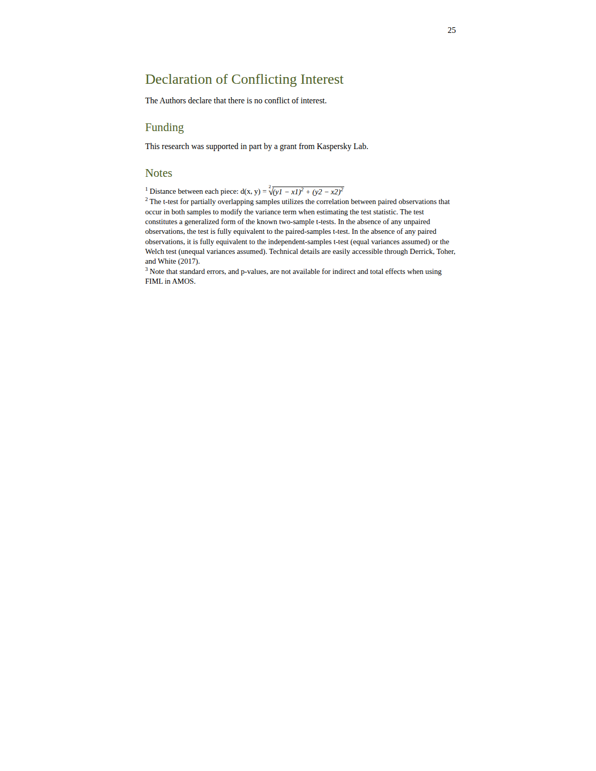25
Declaration of Conflicting Interest
The Authors declare that there is no conflict of interest.
Funding
This research was supported in part by a grant from Kaspersky Lab.
Notes
1 Distance between each piece: d(x, y) = 2√(y1 − x1)2 + (y2 − x2)2
2 The t-test for partially overlapping samples utilizes the correlation between paired observations that occur in both samples to modify the variance term when estimating the test statistic. The test constitutes a generalized form of the known two-sample t-tests. In the absence of any unpaired observations, the test is fully equivalent to the paired-samples t-test. In the absence of any paired observations, it is fully equivalent to the independent-samples t-test (equal variances assumed) or the Welch test (unequal variances assumed). Technical details are easily accessible through Derrick, Toher, and White (2017).
3 Note that standard errors, and p-values, are not available for indirect and total effects when using FIML in AMOS.